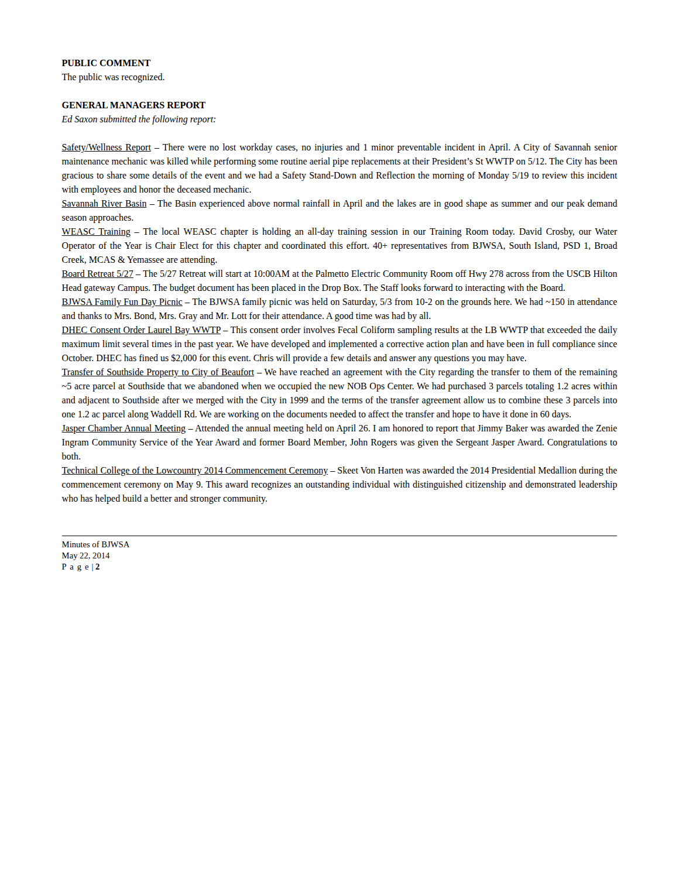PUBLIC COMMENT
The public was recognized.
GENERAL MANAGERS REPORT
Ed Saxon submitted the following report:
Safety/Wellness Report – There were no lost workday cases, no injuries and 1 minor preventable incident in April. A City of Savannah senior maintenance mechanic was killed while performing some routine aerial pipe replacements at their President’s St WWTP on 5/12. The City has been gracious to share some details of the event and we had a Safety Stand-Down and Reflection the morning of Monday 5/19 to review this incident with employees and honor the deceased mechanic.
Savannah River Basin – The Basin experienced above normal rainfall in April and the lakes are in good shape as summer and our peak demand season approaches.
WEASC Training – The local WEASC chapter is holding an all-day training session in our Training Room today. David Crosby, our Water Operator of the Year is Chair Elect for this chapter and coordinated this effort. 40+ representatives from BJWSA, South Island, PSD 1, Broad Creek, MCAS & Yemassee are attending.
Board Retreat 5/27 – The 5/27 Retreat will start at 10:00AM at the Palmetto Electric Community Room off Hwy 278 across from the USCB Hilton Head gateway Campus. The budget document has been placed in the Drop Box. The Staff looks forward to interacting with the Board.
BJWSA Family Fun Day Picnic – The BJWSA family picnic was held on Saturday, 5/3 from 10-2 on the grounds here. We had ~150 in attendance and thanks to Mrs. Bond, Mrs. Gray and Mr. Lott for their attendance. A good time was had by all.
DHEC Consent Order Laurel Bay WWTP – This consent order involves Fecal Coliform sampling results at the LB WWTP that exceeded the daily maximum limit several times in the past year. We have developed and implemented a corrective action plan and have been in full compliance since October. DHEC has fined us $2,000 for this event. Chris will provide a few details and answer any questions you may have.
Transfer of Southside Property to City of Beaufort – We have reached an agreement with the City regarding the transfer to them of the remaining ~5 acre parcel at Southside that we abandoned when we occupied the new NOB Ops Center. We had purchased 3 parcels totaling 1.2 acres within and adjacent to Southside after we merged with the City in 1999 and the terms of the transfer agreement allow us to combine these 3 parcels into one 1.2 ac parcel along Waddell Rd. We are working on the documents needed to affect the transfer and hope to have it done in 60 days.
Jasper Chamber Annual Meeting – Attended the annual meeting held on April 26. I am honored to report that Jimmy Baker was awarded the Zenie Ingram Community Service of the Year Award and former Board Member, John Rogers was given the Sergeant Jasper Award. Congratulations to both.
Technical College of the Lowcountry 2014 Commencement Ceremony – Skeet Von Harten was awarded the 2014 Presidential Medallion during the commencement ceremony on May 9. This award recognizes an outstanding individual with distinguished citizenship and demonstrated leadership who has helped build a better and stronger community.
Minutes of BJWSA
May 22, 2014
P a g e | 2